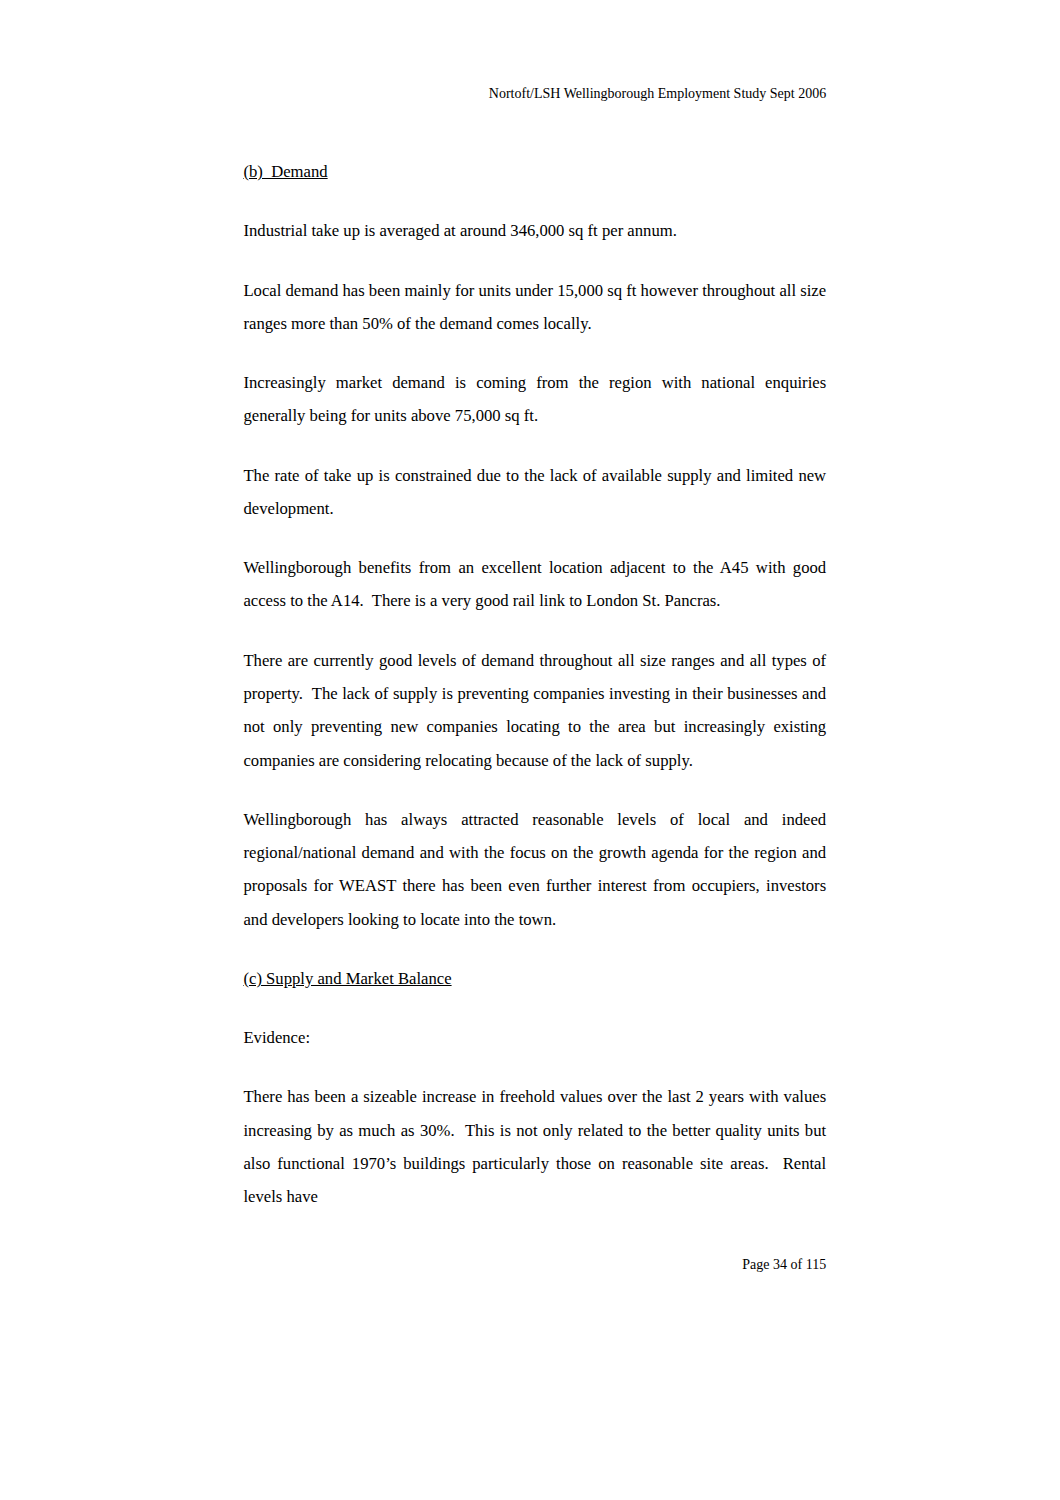Nortoft/LSH Wellingborough Employment Study Sept 2006
(b) Demand
Industrial take up is averaged at around 346,000 sq ft per annum.
Local demand has been mainly for units under 15,000 sq ft however throughout all size ranges more than 50% of the demand comes locally.
Increasingly market demand is coming from the region with national enquiries generally being for units above 75,000 sq ft.
The rate of take up is constrained due to the lack of available supply and limited new development.
Wellingborough benefits from an excellent location adjacent to the A45 with good access to the A14. There is a very good rail link to London St. Pancras.
There are currently good levels of demand throughout all size ranges and all types of property. The lack of supply is preventing companies investing in their businesses and not only preventing new companies locating to the area but increasingly existing companies are considering relocating because of the lack of supply.
Wellingborough has always attracted reasonable levels of local and indeed regional/national demand and with the focus on the growth agenda for the region and proposals for WEAST there has been even further interest from occupiers, investors and developers looking to locate into the town.
(c) Supply and Market Balance
Evidence:
There has been a sizeable increase in freehold values over the last 2 years with values increasing by as much as 30%. This is not only related to the better quality units but also functional 1970’s buildings particularly those on reasonable site areas. Rental levels have
Page 34 of 115